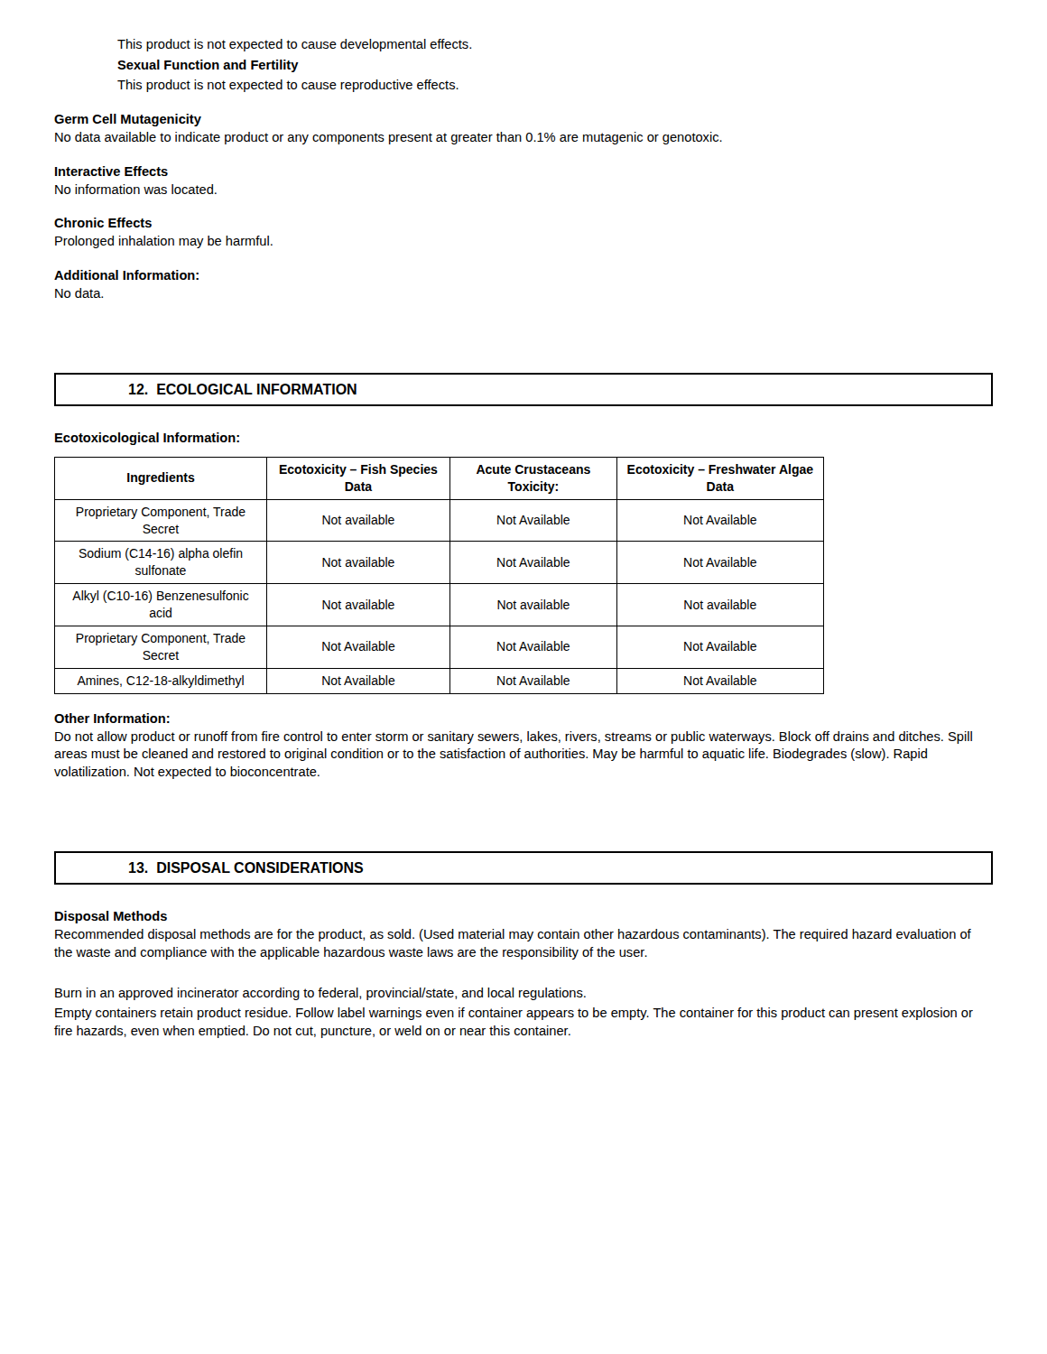This product is not expected to cause developmental effects.
Sexual Function and Fertility
This product is not expected to cause reproductive effects.
Germ Cell Mutagenicity
No data available to indicate product or any components present at greater than 0.1% are mutagenic or genotoxic.
Interactive Effects
No information was located.
Chronic Effects
Prolonged inhalation may be harmful.
Additional Information:
No data.
12. ECOLOGICAL INFORMATION
Ecotoxicological Information:
| Ingredients | Ecotoxicity – Fish Species Data | Acute Crustaceans Toxicity: | Ecotoxicity – Freshwater Algae Data |
| --- | --- | --- | --- |
| Proprietary Component, Trade Secret | Not available | Not Available | Not Available |
| Sodium (C14-16) alpha olefin sulfonate | Not available | Not Available | Not Available |
| Alkyl (C10-16) Benzenesulfonic acid | Not available | Not available | Not available |
| Proprietary Component, Trade Secret | Not Available | Not Available | Not Available |
| Amines, C12-18-alkyldimethyl | Not Available | Not Available | Not Available |
Other Information:
Do not allow product or runoff from fire control to enter storm or sanitary sewers, lakes, rivers, streams or public waterways. Block off drains and ditches. Spill areas must be cleaned and restored to original condition or to the satisfaction of authorities. May be harmful to aquatic life. Biodegrades (slow). Rapid volatilization. Not expected to bioconcentrate.
13. DISPOSAL CONSIDERATIONS
Disposal Methods
Recommended disposal methods are for the product, as sold. (Used material may contain other hazardous contaminants). The required hazard evaluation of the waste and compliance with the applicable hazardous waste laws are the responsibility of the user.
Burn in an approved incinerator according to federal, provincial/state, and local regulations.
Empty containers retain product residue. Follow label warnings even if container appears to be empty. The container for this product can present explosion or fire hazards, even when emptied. Do not cut, puncture, or weld on or near this container.